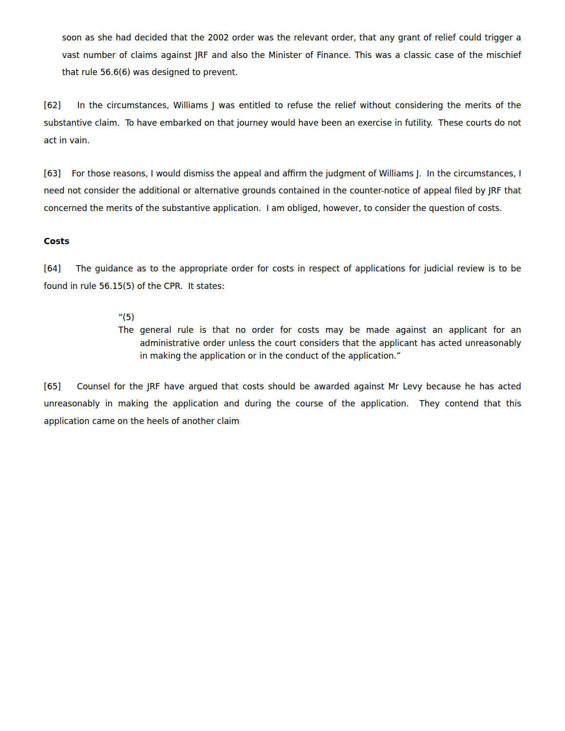soon as she had decided that the 2002 order was the relevant order, that any grant of relief could trigger a vast number of claims against JRF and also the Minister of Finance. This was a classic case of the mischief that rule 56.6(6) was designed to prevent.
[62] In the circumstances, Williams J was entitled to refuse the relief without considering the merits of the substantive claim. To have embarked on that journey would have been an exercise in futility. These courts do not act in vain.
[63] For those reasons, I would dismiss the appeal and affirm the judgment of Williams J. In the circumstances, I need not consider the additional or alternative grounds contained in the counter-notice of appeal filed by JRF that concerned the merits of the substantive application. I am obliged, however, to consider the question of costs.
Costs
[64] The guidance as to the appropriate order for costs in respect of applications for judicial review is to be found in rule 56.15(5) of the CPR. It states:
“(5) The general rule is that no order for costs may be made against an applicant for an administrative order unless the court considers that the applicant has acted unreasonably in making the application or in the conduct of the application.”
[65] Counsel for the JRF have argued that costs should be awarded against Mr Levy because he has acted unreasonably in making the application and during the course of the application. They contend that this application came on the heels of another claim